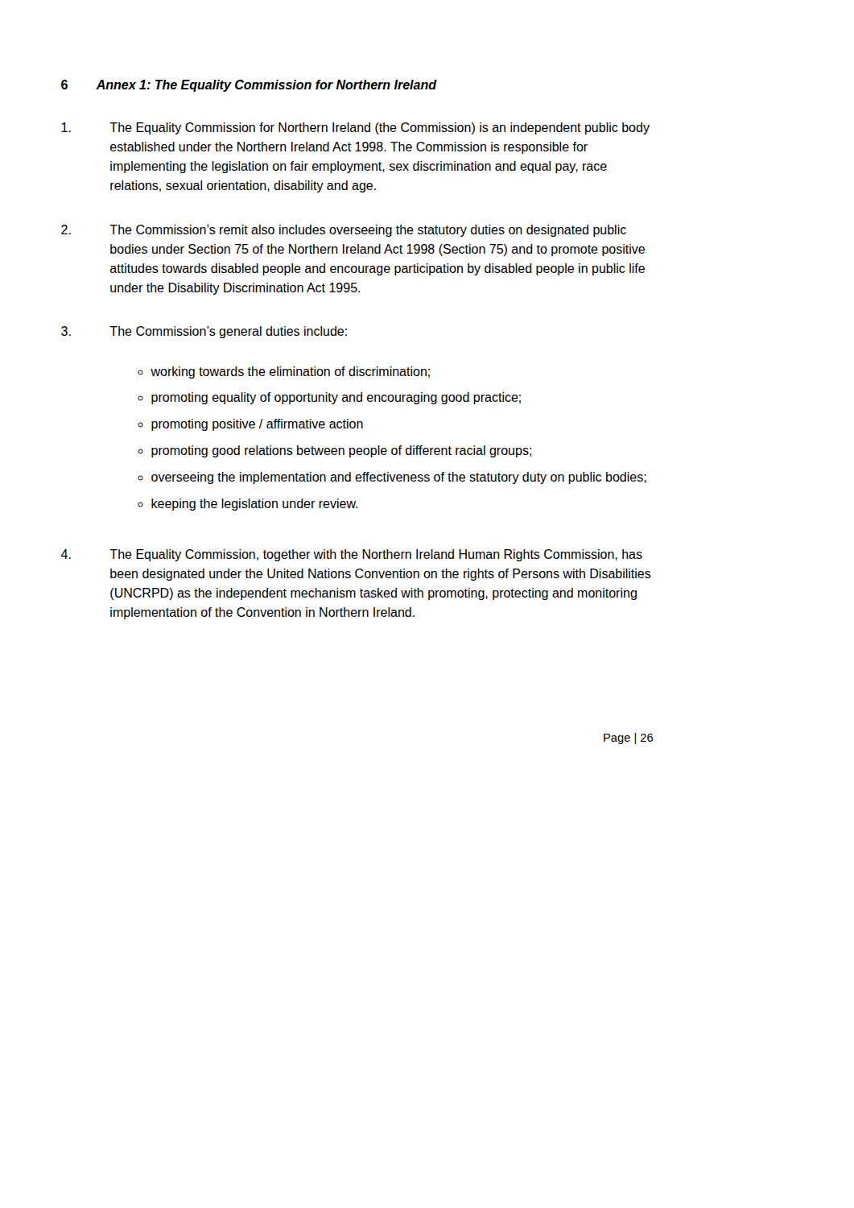6 Annex 1: The Equality Commission for Northern Ireland
1. The Equality Commission for Northern Ireland (the Commission) is an independent public body established under the Northern Ireland Act 1998. The Commission is responsible for implementing the legislation on fair employment, sex discrimination and equal pay, race relations, sexual orientation, disability and age.
2. The Commission’s remit also includes overseeing the statutory duties on designated public bodies under Section 75 of the Northern Ireland Act 1998 (Section 75) and to promote positive attitudes towards disabled people and encourage participation by disabled people in public life under the Disability Discrimination Act 1995.
3. The Commission’s general duties include:
working towards the elimination of discrimination;
promoting equality of opportunity and encouraging good practice;
promoting positive / affirmative action
promoting good relations between people of different racial groups;
overseeing the implementation and effectiveness of the statutory duty on public bodies;
keeping the legislation under review.
4. The Equality Commission, together with the Northern Ireland Human Rights Commission, has been designated under the United Nations Convention on the rights of Persons with Disabilities (UNCRPD) as the independent mechanism tasked with promoting, protecting and monitoring implementation of the Convention in Northern Ireland.
Page | 26